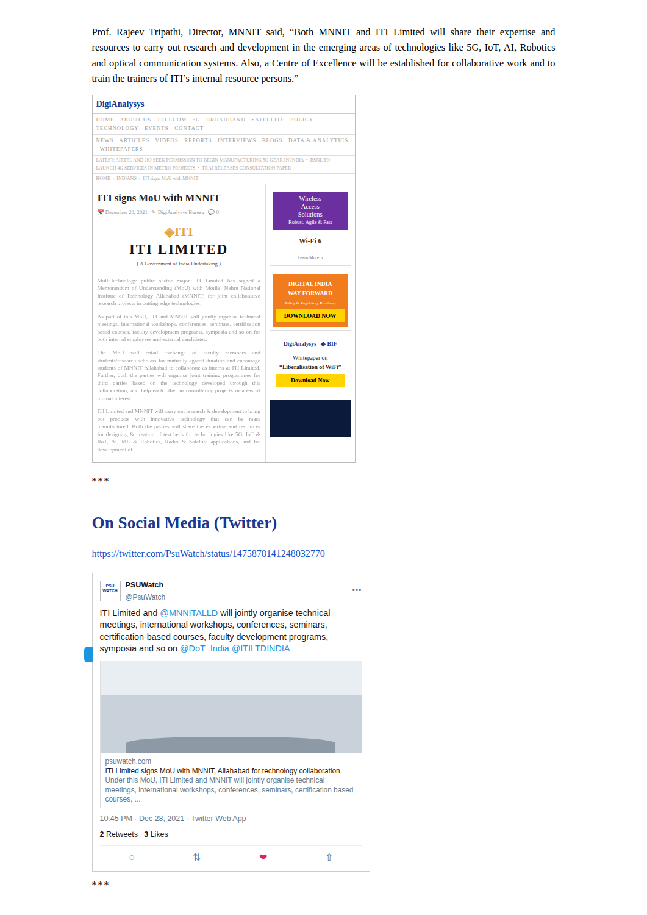Prof. Rajeev Tripathi, Director, MNNIT said, “Both MNNIT and ITI Limited will share their expertise and resources to carry out research and development in the emerging areas of technologies like 5G, IoT, AI, Robotics and optical communication systems. Also, a Centre of Excellence will be established for collaborative work and to train the trainers of ITI’s internal resource persons.”
DigiAnalysys
HOME ABOUT US TELECOM 5G BROADBAND SATELLITE POLICY TECHNOLOGY EVENTS CONTACT
NEWS ARTICLES VIDEOS REPORTS INTERVIEWS BLOGS DATA & ANALYTICS WHITEPAPERS
LATEST: AIRTEL AND JIO SEEK PERMISSION TO BEGIN MANUFACTURING 5G GEAR IN INDIA • BSNL TO LAUNCH 4G SERVICES IN METRO PROJECTS • TRAI RELEASES CONSULTATION PAPER
HOME › INDIANS › ITI signs MoU with MNNIT
ITI signs MoU with MNNIT
📅 December 28, 2021 ✎ DigiAnalysys Bureau 💬 0
◈ITI
ITI LIMITED
( A Government of India Undertaking )
Multi-technology public sector major ITI Limited has signed a Memorandum of Understanding (MoU) with Motilal Nehru National Institute of Technology Allahabad (MNNIT) for joint collaborative research projects in cutting edge technologies.
As part of this MoU, ITI and MNNIT will jointly organise technical meetings, international workshops, conferences, seminars, certification based courses, faculty development programs, symposia and so on for both internal employees and external candidates.
The MoU will entail exchange of faculty members and students/research scholars for mutually agreed duration and encourage students of MNNIT Allahabad to collaborate as interns at ITI Limited. Further, both the parties will organise joint training programmes for third parties based on the technology developed through this collaboration, and help each other in consultancy projects in areas of mutual interest.
ITI Limited and MNNIT will carry out research & development to bring out products with innovative technology that can be mass manufactured. Both the parties will share the expertise and resources for designing & creation of test beds for technologies like 5G, IoT & IIoT, AI, ML & Robotics, Radio & Satellite applications, and for development of
Wireless
Access
Solutions
Robust, Agile & Fast
Wi-Fi 6
Learn More ›
DIGITAL INDIA
WAY FORWARD
Policy & Regulatory Roadmap
DOWNLOAD NOW
DigiAnalysys ◆ BIF
Whitepaper on
“Liberalisation of WiFi”
Download Now
***
On Social Media (Twitter)
https://twitter.com/PsuWatch/status/1475878141248032770
PSU
WATCH
PSUWatch
@PsuWatch
•••
ITI Limited and @MNNITALLD will jointly organise technical meetings, international workshops, conferences, seminars, certification-based courses, faculty development programs, symposia and so on @DoT_India @ITILTDINDIA
psuwatch.com
ITI Limited signs MoU with MNNIT, Allahabad for technology collaboration
Under this MoU, ITI Limited and MNNIT will jointly organise technical meetings, international workshops, conferences, seminars, certification based courses, ...
10:45 PM · Dec 28, 2021 · Twitter Web App
2 Retweets 3 Likes
○ ⇅ ❤ ⇧
***